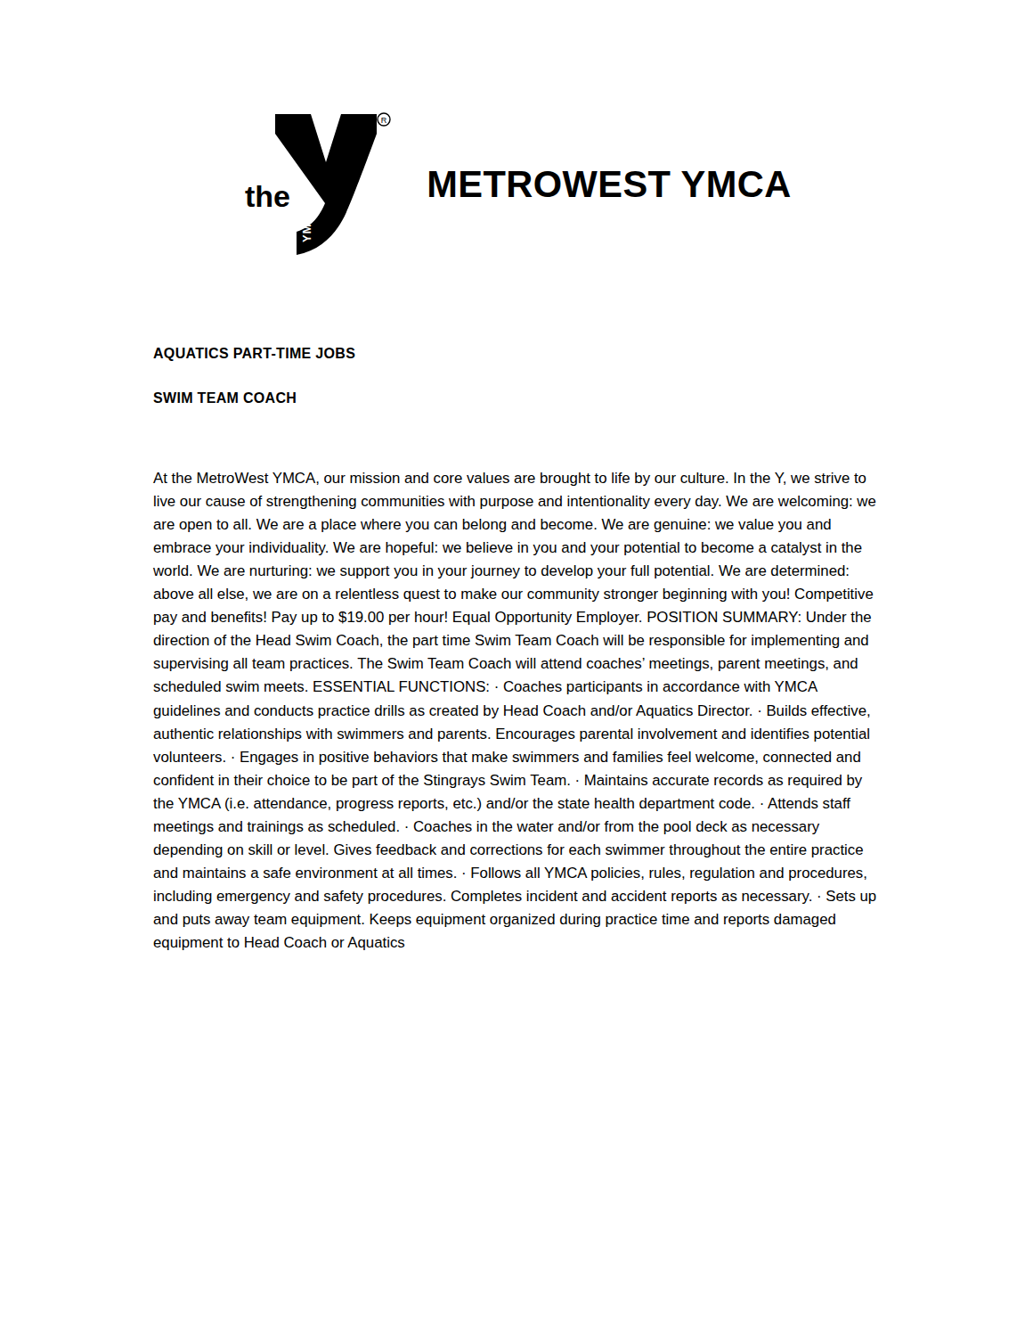R the YMCA
METROWEST YMCA
AQUATICS PART-TIME JOBS
SWIM TEAM COACH
At the MetroWest YMCA, our mission and core values are brought to life by our culture. In the Y, we strive to live our cause of strengthening communities with purpose and intentionality every day. We are welcoming: we are open to all. We are a place where you can belong and become. We are genuine: we value you and embrace your individuality. We are hopeful: we believe in you and your potential to become a catalyst in the world. We are nurturing: we support you in your journey to develop your full potential. We are determined: above all else, we are on a relentless quest to make our community stronger beginning with you! Competitive pay and benefits! Pay up to $19.00 per hour! Equal Opportunity Employer. POSITION SUMMARY: Under the direction of the Head Swim Coach, the part time Swim Team Coach will be responsible for implementing and supervising all team practices. The Swim Team Coach will attend coaches’ meetings, parent meetings, and scheduled swim meets. ESSENTIAL FUNCTIONS: · Coaches participants in accordance with YMCA guidelines and conducts practice drills as created by Head Coach and/or Aquatics Director. · Builds effective, authentic relationships with swimmers and parents. Encourages parental involvement and identifies potential volunteers. · Engages in positive behaviors that make swimmers and families feel welcome, connected and confident in their choice to be part of the Stingrays Swim Team. · Maintains accurate records as required by the YMCA (i.e. attendance, progress reports, etc.) and/or the state health department code. · Attends staff meetings and trainings as scheduled. · Coaches in the water and/or from the pool deck as necessary depending on skill or level. Gives feedback and corrections for each swimmer throughout the entire practice and maintains a safe environment at all times. · Follows all YMCA policies, rules, regulation and procedures, including emergency and safety procedures. Completes incident and accident reports as necessary. · Sets up and puts away team equipment. Keeps equipment organized during practice time and reports damaged equipment to Head Coach or Aquatics